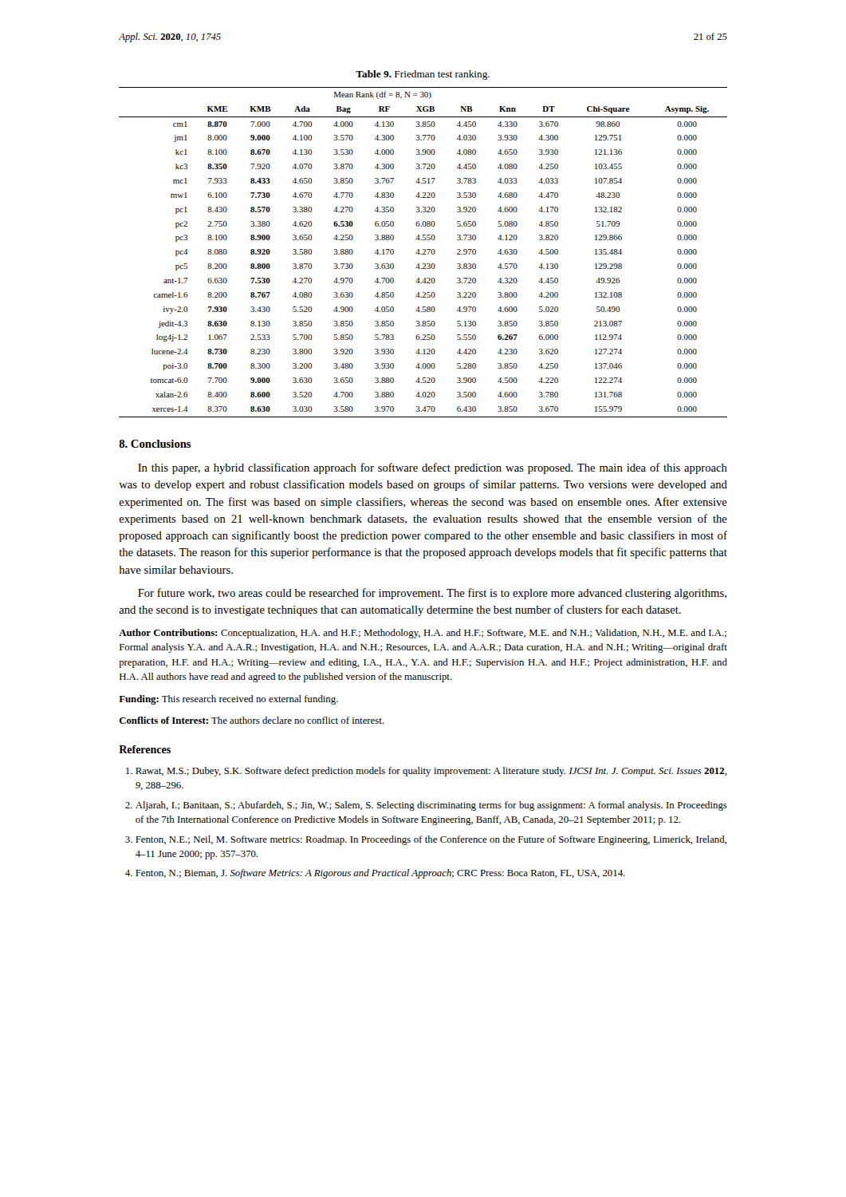Appl. Sci. 2020, 10, 1745
21 of 25
Table 9. Friedman test ranking.
| | Mean Rank (df = 8, N = 30) | | |
| --- | --- | --- | --- |
| | KME | KMB | Ada | Bag | RF | XGB | NB | Knn | DT | Chi-Square | Asymp. Sig. |
| cm1 | 8.870 | 7.000 | 4.700 | 4.000 | 4.130 | 3.850 | 4.450 | 4.330 | 3.670 | 98.860 | 0.000 |
| jm1 | 8.000 | 9.000 | 4.100 | 3.570 | 4.300 | 3.770 | 4.030 | 3.930 | 4.300 | 129.751 | 0.000 |
| kc1 | 8.100 | 8.670 | 4.130 | 3.530 | 4.000 | 3.900 | 4.080 | 4.650 | 3.930 | 121.136 | 0.000 |
| kc3 | 8.350 | 7.920 | 4.070 | 3.870 | 4.300 | 3.720 | 4.450 | 4.080 | 4.250 | 103.455 | 0.000 |
| mc1 | 7.933 | 8.433 | 4.650 | 3.850 | 3.767 | 4.517 | 3.783 | 4.033 | 4.033 | 107.854 | 0.000 |
| mw1 | 6.100 | 7.730 | 4.670 | 4.770 | 4.830 | 4.220 | 3.530 | 4.680 | 4.470 | 48.230 | 0.000 |
| pc1 | 8.430 | 8.570 | 3.380 | 4.270 | 4.350 | 3.320 | 3.920 | 4.600 | 4.170 | 132.182 | 0.000 |
| pc2 | 2.750 | 3.380 | 4.620 | 6.530 | 6.050 | 6.080 | 5.650 | 5.080 | 4.850 | 51.709 | 0.000 |
| pc3 | 8.100 | 8.900 | 3.650 | 4.250 | 3.880 | 4.550 | 3.730 | 4.120 | 3.820 | 129.866 | 0.000 |
| pc4 | 8.080 | 8.920 | 3.580 | 3.880 | 4.170 | 4.270 | 2.970 | 4.630 | 4.500 | 135.484 | 0.000 |
| pc5 | 8.200 | 8.800 | 3.870 | 3.730 | 3.630 | 4.230 | 3.830 | 4.570 | 4.130 | 129.298 | 0.000 |
| ant-1.7 | 6.630 | 7.530 | 4.270 | 4.970 | 4.700 | 4.420 | 3.720 | 4.320 | 4.450 | 49.926 | 0.000 |
| camel-1.6 | 8.200 | 8.767 | 4.080 | 3.630 | 4.850 | 4.250 | 3.220 | 3.800 | 4.200 | 132.108 | 0.000 |
| ivy-2.0 | 7.930 | 3.430 | 5.520 | 4.900 | 4.050 | 4.580 | 4.970 | 4.600 | 5.020 | 50.490 | 0.000 |
| jedit-4.3 | 8.630 | 8.130 | 3.850 | 3.850 | 3.850 | 3.850 | 5.130 | 3.850 | 3.850 | 213.087 | 0.000 |
| log4j-1.2 | 1.067 | 2.533 | 5.700 | 5.850 | 5.783 | 6.250 | 5.550 | 6.267 | 6.000 | 112.974 | 0.000 |
| lucene-2.4 | 8.730 | 8.230 | 3.800 | 3.920 | 3.930 | 4.120 | 4.420 | 4.230 | 3.620 | 127.274 | 0.000 |
| poi-3.0 | 8.700 | 8.300 | 3.200 | 3.480 | 3.930 | 4.000 | 5.280 | 3.850 | 4.250 | 137.046 | 0.000 |
| tomcat-6.0 | 7.700 | 9.000 | 3.630 | 3.650 | 3.880 | 4.520 | 3.900 | 4.500 | 4.220 | 122.274 | 0.000 |
| xalan-2.6 | 8.400 | 8.600 | 3.520 | 4.700 | 3.880 | 4.020 | 3.500 | 4.600 | 3.780 | 131.768 | 0.000 |
| xerces-1.4 | 8.370 | 8.630 | 3.030 | 3.580 | 3.970 | 3.470 | 6.430 | 3.850 | 3.670 | 155.979 | 0.000 |
8. Conclusions
In this paper, a hybrid classification approach for software defect prediction was proposed. The main idea of this approach was to develop expert and robust classification models based on groups of similar patterns. Two versions were developed and experimented on. The first was based on simple classifiers, whereas the second was based on ensemble ones. After extensive experiments based on 21 well-known benchmark datasets, the evaluation results showed that the ensemble version of the proposed approach can significantly boost the prediction power compared to the other ensemble and basic classifiers in most of the datasets. The reason for this superior performance is that the proposed approach develops models that fit specific patterns that have similar behaviours.
For future work, two areas could be researched for improvement. The first is to explore more advanced clustering algorithms, and the second is to investigate techniques that can automatically determine the best number of clusters for each dataset.
Author Contributions: Conceptualization, H.A. and H.F.; Methodology, H.A. and H.F.; Software, M.E. and N.H.; Validation, N.H., M.E. and I.A.; Formal analysis Y.A. and A.A.R.; Investigation, H.A. and N.H.; Resources, I.A. and A.A.R.; Data curation, H.A. and N.H.; Writing—original draft preparation, H.F. and H.A.; Writing—review and editing, I.A., H.A., Y.A. and H.F.; Supervision H.A. and H.F.; Project administration, H.F. and H.A. All authors have read and agreed to the published version of the manuscript.
Funding: This research received no external funding.
Conflicts of Interest: The authors declare no conflict of interest.
References
Rawat, M.S.; Dubey, S.K. Software defect prediction models for quality improvement: A literature study. IJCSI Int. J. Comput. Sci. Issues 2012, 9, 288–296.
Aljarah, I.; Banitaan, S.; Abufardeh, S.; Jin, W.; Salem, S. Selecting discriminating terms for bug assignment: A formal analysis. In Proceedings of the 7th International Conference on Predictive Models in Software Engineering, Banff, AB, Canada, 20–21 September 2011; p. 12.
Fenton, N.E.; Neil, M. Software metrics: Roadmap. In Proceedings of the Conference on the Future of Software Engineering, Limerick, Ireland, 4–11 June 2000; pp. 357–370.
Fenton, N.; Bieman, J. Software Metrics: A Rigorous and Practical Approach; CRC Press: Boca Raton, FL, USA, 2014.